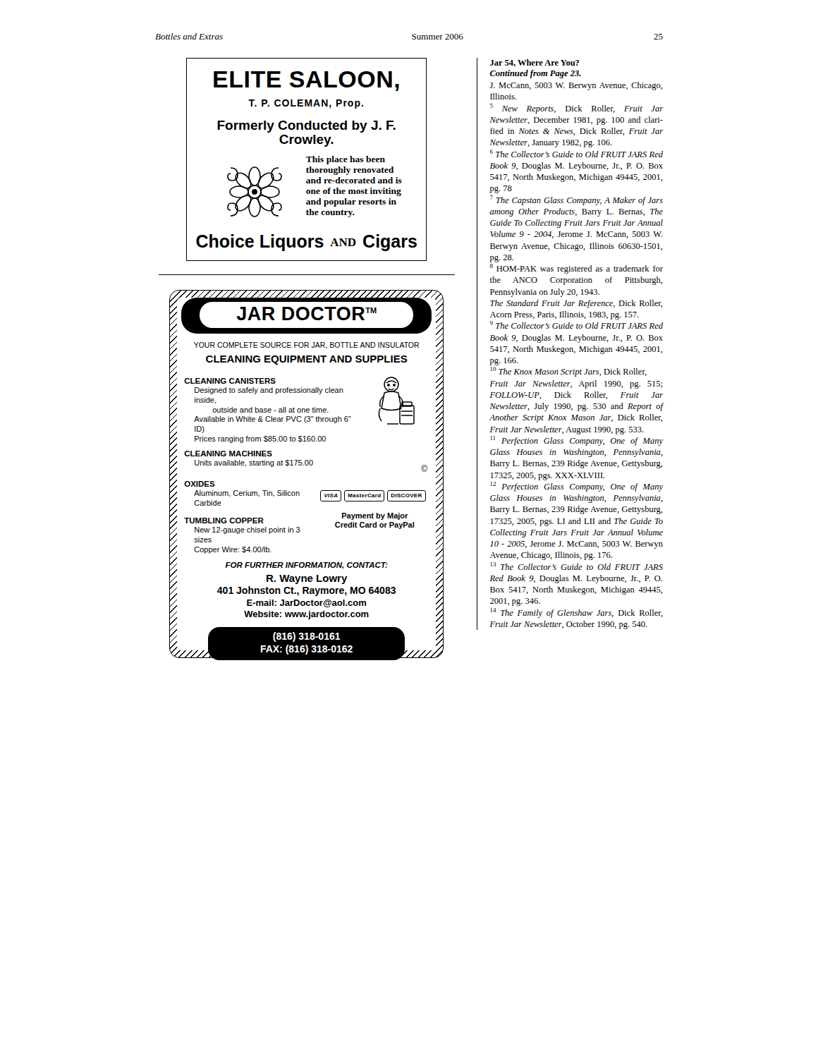Bottles and Extras
Summer 2006
25
ELITE SALOON,
T. P. COLEMAN, Prop.
Formerly Conducted by J. F. Crowley.
This place has been thoroughly renovated and re-decorated and is one of the most inviting and popular resorts in the country.
Choice Liquors AND Cigars
JAR DOCTORTM
YOUR COMPLETE SOURCE FOR JAR, BOTTLE AND INSULATOR
CLEANING EQUIPMENT AND SUPPLIES
CLEANING CANISTERS
Designed to safely and professionally clean inside,
outside and base - all at one time.
Available in White & Clear PVC (3” through 6” ID)
Prices ranging from $85.00 to $160.00
CLEANING MACHINES
Units available, starting at $175.00
©
OXIDES
Aluminum, Cerium, Tin, Silicon Carbide
VISA MasterCard DISCOVER
TUMBLING COPPER
New 12-gauge chisel point in 3 sizes
Copper Wire: $4.00/lb.
Payment by Major
Credit Card or PayPal
FOR FURTHER INFORMATION, CONTACT:
R. Wayne Lowry
401 Johnston Ct., Raymore, MO 64083
E-mail: JarDoctor@aol.com
Website: www.jardoctor.com
(816) 318-0161
FAX: (816) 318-0162
Jar 54, Where Are You?
Continued from Page 23.
J. McCann, 5003 W. Berwyn Avenue, Chicago, Illinois.
5 New Reports, Dick Roller, Fruit Jar Newsletter, December 1981, pg. 100 and clarified in Notes & News, Dick Roller, Fruit Jar Newsletter, January 1982, pg. 106.
6 The Collector’s Guide to Old FRUIT JARS Red Book 9, Douglas M. Leybourne, Jr., P. O. Box 5417, North Muskegon, Michigan 49445, 2001, pg. 78
7 The Capstan Glass Company, A Maker of Jars among Other Products, Barry L. Bernas, The Guide To Collecting Fruit Jars Fruit Jar Annual Volume 9 - 2004, Jerome J. McCann, 5003 W. Berwyn Avenue, Chicago, Illinois 60630-1501, pg. 28.
8 HOM-PAK was registered as a trademark for the ANCO Corporation of Pittsburgh, Pennsylvania on July 20, 1943.
The Standard Fruit Jar Reference, Dick Roller, Acorn Press, Paris, Illinois, 1983, pg. 157.
9 The Collector’s Guide to Old FRUIT JARS Red Book 9, Douglas M. Leybourne, Jr., P. O. Box 5417, North Muskegon, Michigan 49445, 2001, pg. 166.
10 The Knox Mason Script Jars, Dick Roller,
Fruit Jar Newsletter, April 1990, pg. 515; FOLLOW-UP, Dick Roller, Fruit Jar Newsletter, July 1990, pg. 530 and Report of Another Script Knox Mason Jar, Dick Roller, Fruit Jar Newsletter, August 1990, pg. 533.
11 Perfection Glass Company, One of Many Glass Houses in Washington, Pennsylvania, Barry L. Bernas, 239 Ridge Avenue, Gettysburg, 17325, 2005, pgs. XXX-XLVIII.
12 Perfection Glass Company, One of Many Glass Houses in Washington, Pennsylvania, Barry L. Bernas, 239 Ridge Avenue, Gettysburg, 17325, 2005, pgs. LI and LII and The Guide To Collecting Fruit Jars Fruit Jar Annual Volume 10 - 2005, Jerome J. McCann, 5003 W. Berwyn Avenue, Chicago, Illinois, pg. 176.
13 The Collector’s Guide to Old FRUIT JARS Red Book 9, Douglas M. Leybourne, Jr., P. O. Box 5417, North Muskegon, Michigan 49445, 2001, pg. 346.
14 The Family of Glenshaw Jars, Dick Roller, Fruit Jar Newsletter, October 1990, pg. 540.